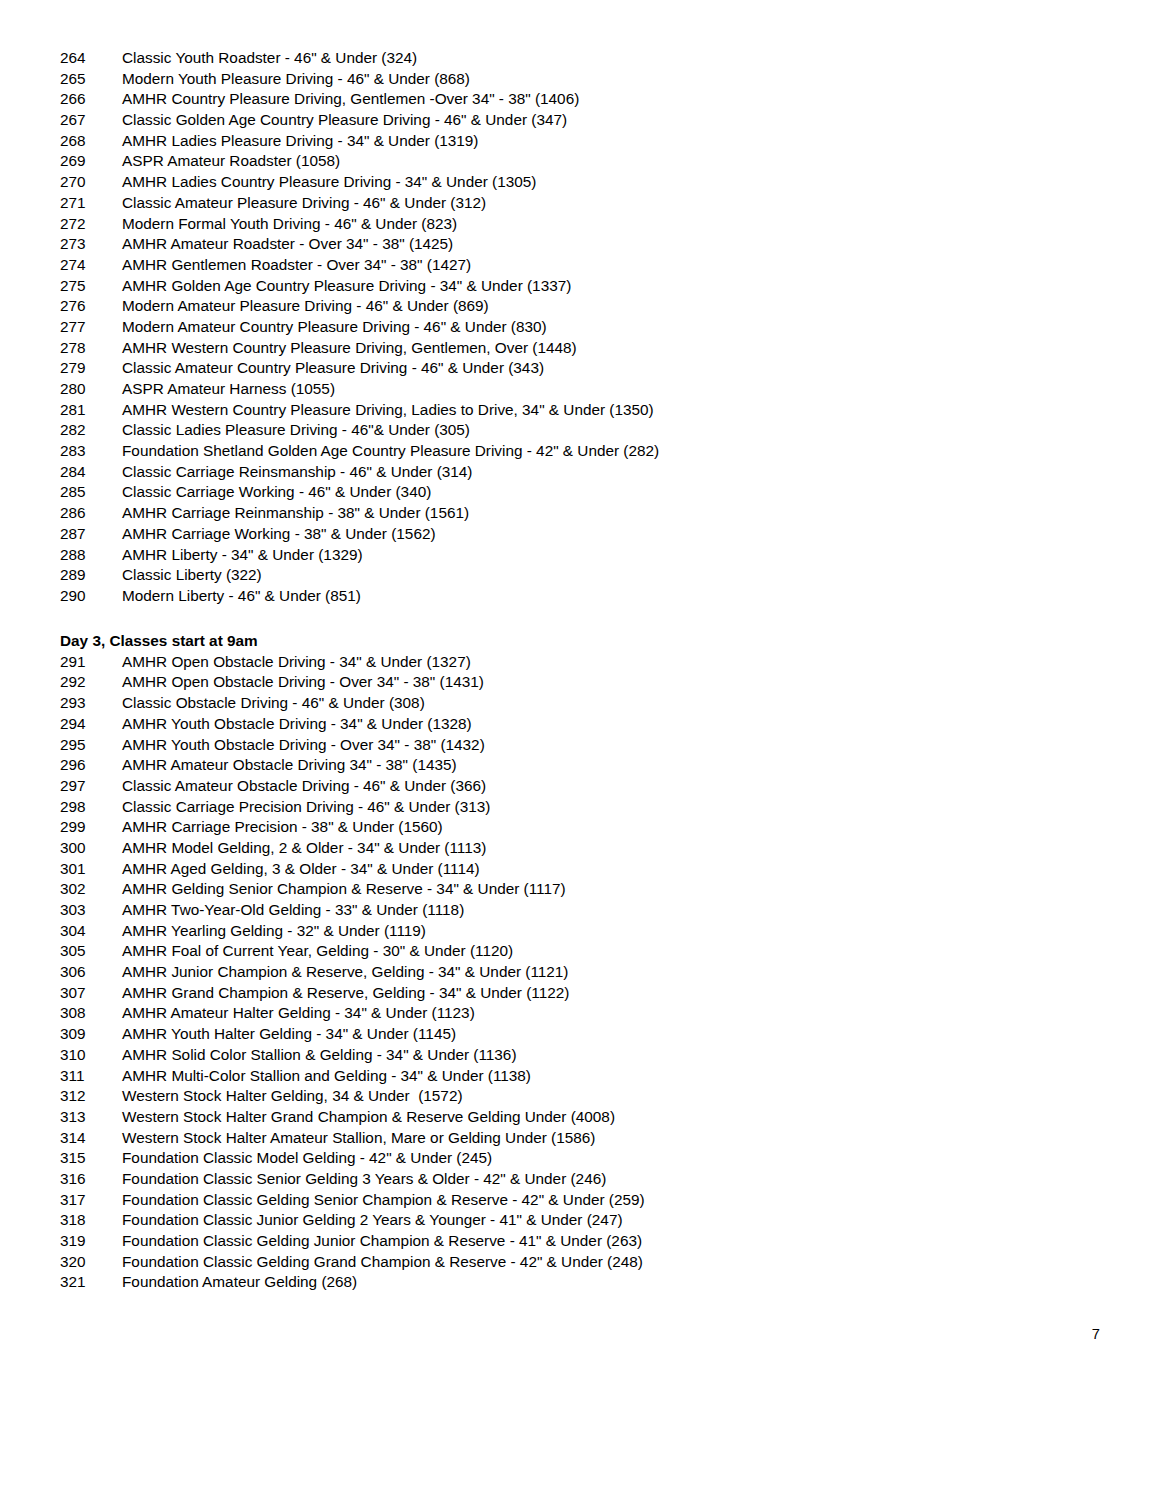264 Classic Youth Roadster - 46" & Under (324)
265 Modern Youth Pleasure Driving - 46" & Under (868)
266 AMHR Country Pleasure Driving, Gentlemen -Over 34" - 38" (1406)
267 Classic Golden Age Country Pleasure Driving - 46" & Under (347)
268 AMHR Ladies Pleasure Driving - 34" & Under (1319)
269 ASPR Amateur Roadster (1058)
270 AMHR Ladies Country Pleasure Driving - 34" & Under (1305)
271 Classic Amateur Pleasure Driving - 46" & Under (312)
272 Modern Formal Youth Driving - 46" & Under (823)
273 AMHR Amateur Roadster - Over 34" - 38" (1425)
274 AMHR Gentlemen Roadster - Over 34" - 38" (1427)
275 AMHR Golden Age Country Pleasure Driving - 34" & Under (1337)
276 Modern Amateur Pleasure Driving - 46" & Under (869)
277 Modern Amateur Country Pleasure Driving - 46" & Under (830)
278 AMHR Western Country Pleasure Driving, Gentlemen, Over (1448)
279 Classic Amateur Country Pleasure Driving - 46" & Under (343)
280 ASPR Amateur Harness (1055)
281 AMHR Western Country Pleasure Driving, Ladies to Drive, 34" & Under (1350)
282 Classic Ladies Pleasure Driving - 46"& Under (305)
283 Foundation Shetland Golden Age Country Pleasure Driving - 42" & Under (282)
284 Classic Carriage Reinsmanship - 46" & Under (314)
285 Classic Carriage Working - 46" & Under (340)
286 AMHR Carriage Reinmanship - 38" & Under (1561)
287 AMHR Carriage Working - 38" & Under (1562)
288 AMHR Liberty - 34" & Under (1329)
289 Classic Liberty (322)
290 Modern Liberty - 46" & Under (851)
Day 3, Classes start at 9am
291 AMHR Open Obstacle Driving - 34" & Under (1327)
292 AMHR Open Obstacle Driving - Over 34" - 38" (1431)
293 Classic Obstacle Driving - 46" & Under (308)
294 AMHR Youth Obstacle Driving - 34" & Under (1328)
295 AMHR Youth Obstacle Driving - Over 34" - 38" (1432)
296 AMHR Amateur Obstacle Driving 34" - 38" (1435)
297 Classic Amateur Obstacle Driving - 46" & Under (366)
298 Classic Carriage Precision Driving - 46" & Under (313)
299 AMHR Carriage Precision - 38" & Under (1560)
300 AMHR Model Gelding, 2 & Older - 34" & Under (1113)
301 AMHR Aged Gelding, 3 & Older - 34" & Under (1114)
302 AMHR Gelding Senior Champion & Reserve - 34" & Under (1117)
303 AMHR Two-Year-Old Gelding - 33" & Under (1118)
304 AMHR Yearling Gelding - 32" & Under (1119)
305 AMHR Foal of Current Year, Gelding - 30" & Under (1120)
306 AMHR Junior Champion & Reserve, Gelding - 34" & Under (1121)
307 AMHR Grand Champion & Reserve, Gelding - 34" & Under (1122)
308 AMHR Amateur Halter Gelding - 34" & Under (1123)
309 AMHR Youth Halter Gelding - 34" & Under (1145)
310 AMHR Solid Color Stallion & Gelding - 34" & Under (1136)
311 AMHR Multi-Color Stallion and Gelding - 34" & Under (1138)
312 Western Stock Halter Gelding, 34 & Under (1572)
313 Western Stock Halter Grand Champion & Reserve Gelding Under (4008)
314 Western Stock Halter Amateur Stallion, Mare or Gelding Under (1586)
315 Foundation Classic Model Gelding - 42" & Under (245)
316 Foundation Classic Senior Gelding 3 Years & Older - 42" & Under (246)
317 Foundation Classic Gelding Senior Champion & Reserve - 42" & Under (259)
318 Foundation Classic Junior Gelding 2 Years & Younger - 41" & Under (247)
319 Foundation Classic Gelding Junior Champion & Reserve - 41" & Under (263)
320 Foundation Classic Gelding Grand Champion & Reserve - 42" & Under (248)
321 Foundation Amateur Gelding (268)
7